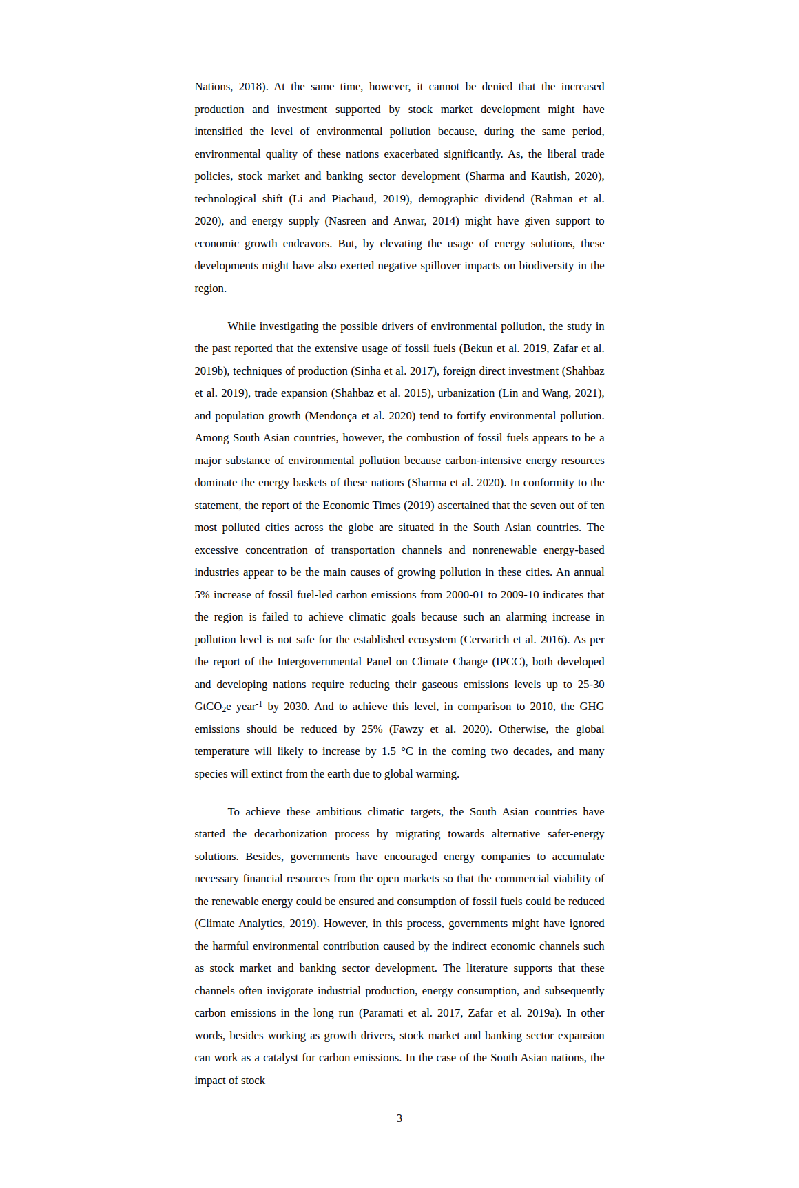Nations, 2018). At the same time, however, it cannot be denied that the increased production and investment supported by stock market development might have intensified the level of environmental pollution because, during the same period, environmental quality of these nations exacerbated significantly. As, the liberal trade policies, stock market and banking sector development (Sharma and Kautish, 2020), technological shift (Li and Piachaud, 2019), demographic dividend (Rahman et al. 2020), and energy supply (Nasreen and Anwar, 2014) might have given support to economic growth endeavors. But, by elevating the usage of energy solutions, these developments might have also exerted negative spillover impacts on biodiversity in the region.
While investigating the possible drivers of environmental pollution, the study in the past reported that the extensive usage of fossil fuels (Bekun et al. 2019, Zafar et al. 2019b), techniques of production (Sinha et al. 2017), foreign direct investment (Shahbaz et al. 2019), trade expansion (Shahbaz et al. 2015), urbanization (Lin and Wang, 2021), and population growth (Mendonça et al. 2020) tend to fortify environmental pollution. Among South Asian countries, however, the combustion of fossil fuels appears to be a major substance of environmental pollution because carbon-intensive energy resources dominate the energy baskets of these nations (Sharma et al. 2020). In conformity to the statement, the report of the Economic Times (2019) ascertained that the seven out of ten most polluted cities across the globe are situated in the South Asian countries. The excessive concentration of transportation channels and nonrenewable energy-based industries appear to be the main causes of growing pollution in these cities. An annual 5% increase of fossil fuel-led carbon emissions from 2000-01 to 2009-10 indicates that the region is failed to achieve climatic goals because such an alarming increase in pollution level is not safe for the established ecosystem (Cervarich et al. 2016). As per the report of the Intergovernmental Panel on Climate Change (IPCC), both developed and developing nations require reducing their gaseous emissions levels up to 25-30 GtCO2e year-1 by 2030. And to achieve this level, in comparison to 2010, the GHG emissions should be reduced by 25% (Fawzy et al. 2020). Otherwise, the global temperature will likely to increase by 1.5 °C in the coming two decades, and many species will extinct from the earth due to global warming.
To achieve these ambitious climatic targets, the South Asian countries have started the decarbonization process by migrating towards alternative safer-energy solutions. Besides, governments have encouraged energy companies to accumulate necessary financial resources from the open markets so that the commercial viability of the renewable energy could be ensured and consumption of fossil fuels could be reduced (Climate Analytics, 2019). However, in this process, governments might have ignored the harmful environmental contribution caused by the indirect economic channels such as stock market and banking sector development. The literature supports that these channels often invigorate industrial production, energy consumption, and subsequently carbon emissions in the long run (Paramati et al. 2017, Zafar et al. 2019a). In other words, besides working as growth drivers, stock market and banking sector expansion can work as a catalyst for carbon emissions. In the case of the South Asian nations, the impact of stock
3